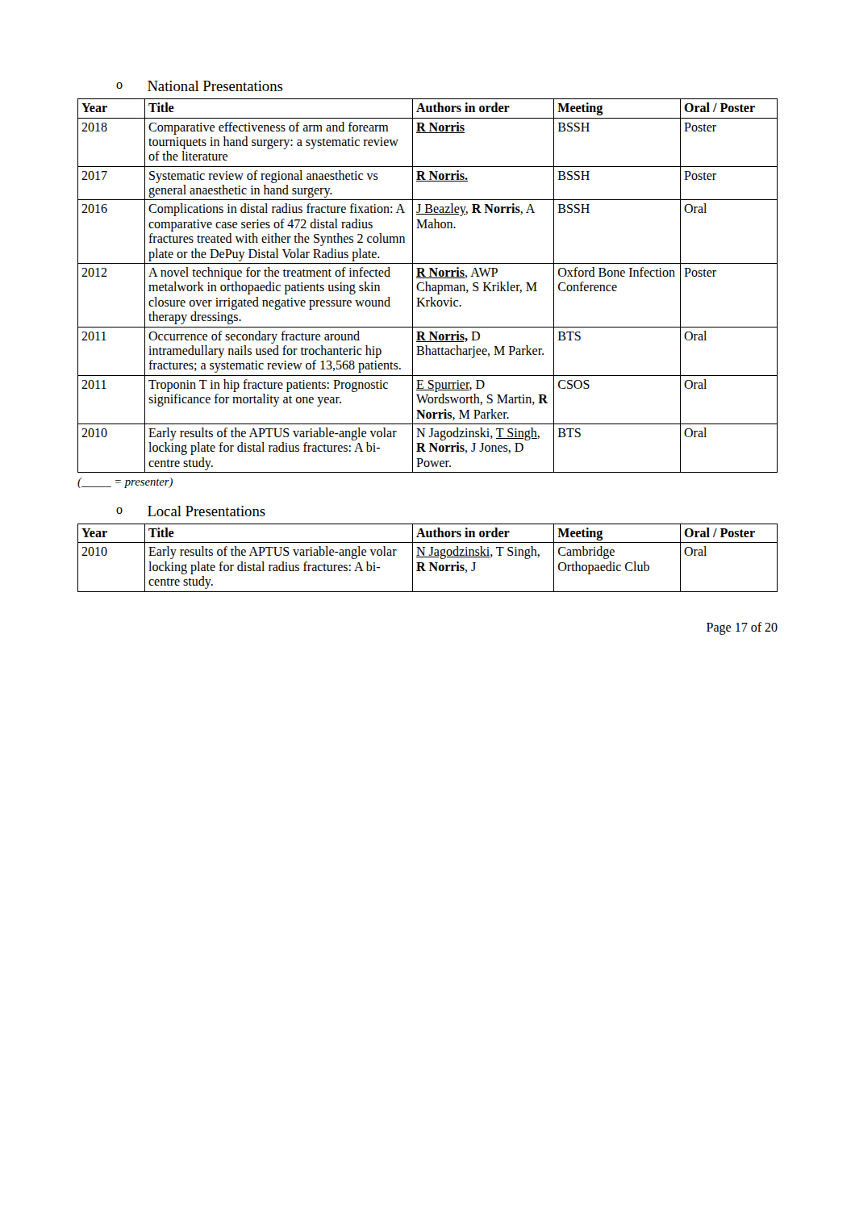o National Presentations
| Year | Title | Authors in order | Meeting | Oral / Poster |
| --- | --- | --- | --- | --- |
| 2018 | Comparative effectiveness of arm and forearm tourniquets in hand surgery: a systematic review of the literature | R Norris | BSSH | Poster |
| 2017 | Systematic review of regional anaesthetic vs general anaesthetic in hand surgery. | R Norris. | BSSH | Poster |
| 2016 | Complications in distal radius fracture fixation: A comparative case series of 472 distal radius fractures treated with either the Synthes 2 column plate or the DePuy Distal Volar Radius plate. | J Beazley , R Norris , A Mahon. | BSSH | Oral |
| 2012 | A novel technique for the treatment of infected metalwork in orthopaedic patients using skin closure over irrigated negative pressure wound therapy dressings. | R Norris , AWP Chapman, S Krikler, M Krkovic. | Oxford Bone Infection Conference | Poster |
| 2011 | Occurrence of secondary fracture around intramedullary nails used for trochanteric hip fractures; a systematic review of 13,568 patients. | R Norris, D Bhattacharjee, M Parker. | BTS | Oral |
| 2011 | Troponin T in hip fracture patients: Prognostic significance for mortality at one year. | E Spurrier , D Wordsworth, S Martin, R Norris , M Parker. | CSOS | Oral |
| 2010 | Early results of the APTUS variable-angle volar locking plate for distal radius fractures: A bi-centre study. | N Jagodzinski, T Singh , R Norris , J Jones, D Power. | BTS | Oral |
(_____ = presenter)
o Local Presentations
| Year | Title | Authors in order | Meeting | Oral / Poster |
| --- | --- | --- | --- | --- |
| 2010 | Early results of the APTUS variable-angle volar locking plate for distal radius fractures: A bi-centre study. | N Jagodzinski , T Singh, R Norris , J | Cambridge Orthopaedic Club | Oral |
Page 17 of 20